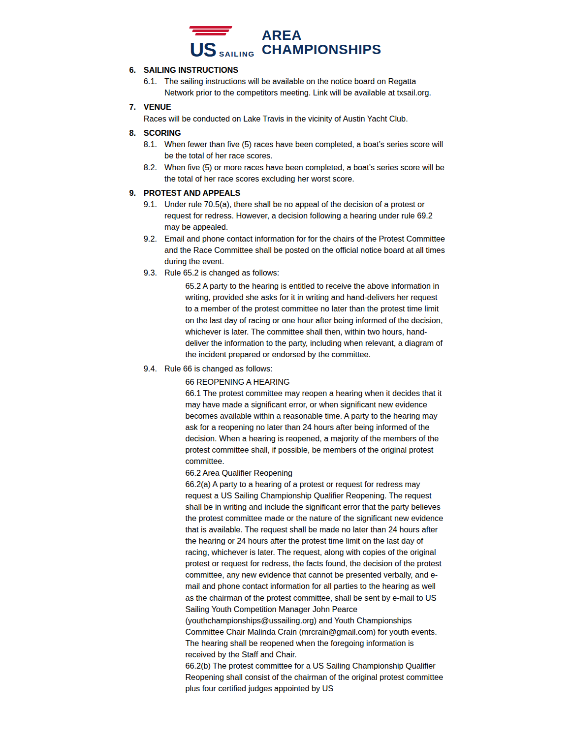US SAILING
AREA
CHAMPIONSHIPS
Sailing Instructions
The sailing instructions will be available on the notice board on Regatta Network prior to the competitors meeting. Link will be available at txsail.org.
Venue
Races will be conducted on Lake Travis in the vicinity of Austin Yacht Club.
Scoring
When fewer than five (5) races have been completed, a boat’s series score will be the total of her race scores.
When five (5) or more races have been completed, a boat’s series score will be the total of her race scores excluding her worst score.
Protest and Appeals
Under rule 70.5(a), there shall be no appeal of the decision of a protest or request for redress. However, a decision following a hearing under rule 69.2 may be appealed.
Email and phone contact information for for the chairs of the Protest Committee and the Race Committee shall be posted on the official notice board at all times during the event.
Rule 65.2 is changed as follows:
65.2 A party to the hearing is entitled to receive the above information in writing, provided she asks for it in writing and hand-delivers her request to a member of the protest committee no later than the protest time limit on the last day of racing or one hour after being informed of the decision, whichever is later. The committee shall then, within two hours, hand-deliver the information to the party, including when relevant, a diagram of the incident prepared or endorsed by the committee.
Rule 66 is changed as follows:
66 REOPENING A HEARING
66.1 The protest committee may reopen a hearing when it decides that it may have made a significant error, or when significant new evidence becomes available within a reasonable time. A party to the hearing may ask for a reopening no later than 24 hours after being informed of the decision. When a hearing is reopened, a majority of the members of the protest committee shall, if possible, be members of the original protest committee.
66.2 Area Qualifier Reopening
66.2(a) A party to a hearing of a protest or request for redress may request a US Sailing Championship Qualifier Reopening. The request shall be in writing and include the significant error that the party believes the protest committee made or the nature of the significant new evidence that is available. The request shall be made no later than 24 hours after the hearing or 24 hours after the protest time limit on the last day of racing, whichever is later. The request, along with copies of the original protest or request for redress, the facts found, the decision of the protest committee, any new evidence that cannot be presented verbally, and e-mail and phone contact information for all parties to the hearing as well as the chairman of the protest committee, shall be sent by e-mail to US Sailing Youth Competition Manager John Pearce (youthchampionships@ussailing.org) and Youth Championships Committee Chair Malinda Crain (mrcrain@gmail.com) for youth events. The hearing shall be reopened when the foregoing information is received by the Staff and Chair.
66.2(b) The protest committee for a US Sailing Championship Qualifier Reopening shall consist of the chairman of the original protest committee plus four certified judges appointed by US